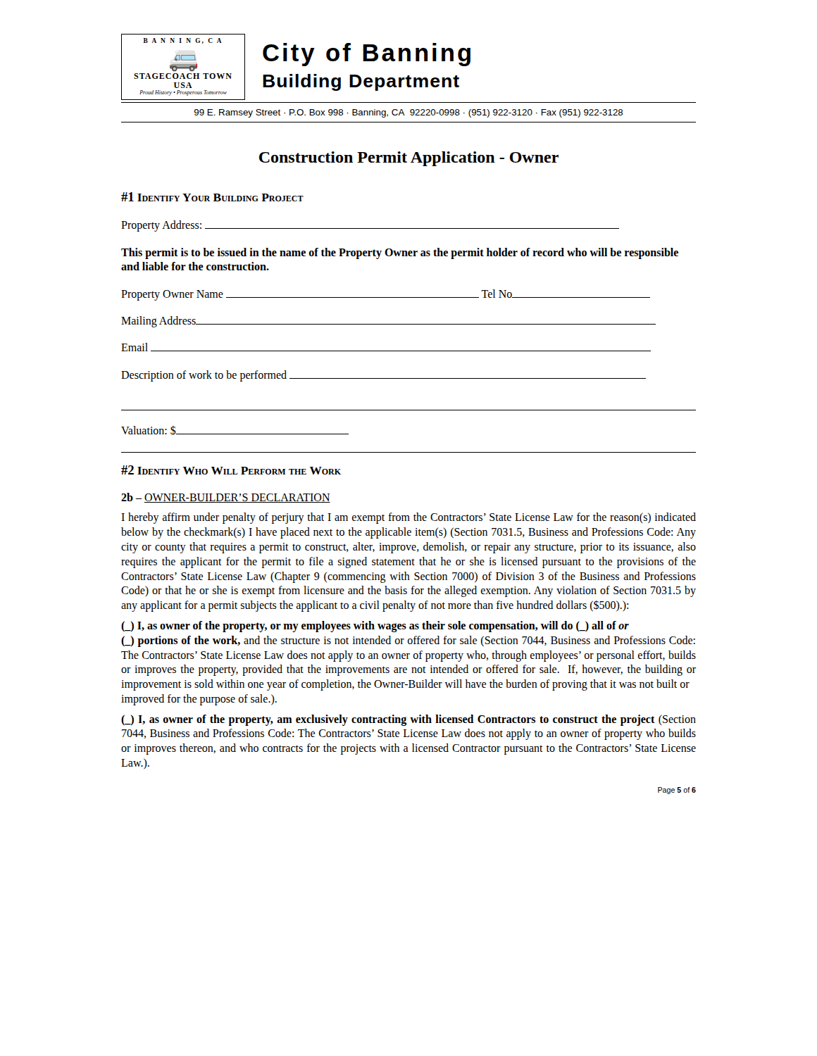B A N N I N G, C A
🚐
STAGECOACH TOWN USA
Proud History • Prosperous Tomorrow
City of Banning
Building Department
99 E. Ramsey Street · P.O. Box 998 · Banning, CA 92220-0998 · (951) 922-3120 · Fax (951) 922-3128
Construction Permit Application - Owner
#1 Identify Your Building Project
Property Address:
This permit is to be issued in the name of the Property Owner as the permit holder of record who will be responsible and liable for the construction.
Property Owner Name Tel No
Mailing Address
Email
Description of work to be performed
Valuation: $
#2 Identify Who Will Perform the Work
2b – OWNER-BUILDER’S DECLARATION
I hereby affirm under penalty of perjury that I am exempt from the Contractors’ State License Law for the reason(s) indicated below by the checkmark(s) I have placed next to the applicable item(s) (Section 7031.5, Business and Professions Code: Any city or county that requires a permit to construct, alter, improve, demolish, or repair any structure, prior to its issuance, also requires the applicant for the permit to file a signed statement that he or she is licensed pursuant to the provisions of the Contractors’ State License Law (Chapter 9 (commencing with Section 7000) of Division 3 of the Business and Professions Code) or that he or she is exempt from licensure and the basis for the alleged exemption. Any violation of Section 7031.5 by any applicant for a permit subjects the applicant to a civil penalty of not more than five hundred dollars ($500).):
(_) I, as owner of the property, or my employees with wages as their sole compensation, will do (_) all of or
(_) portions of the work, and the structure is not intended or offered for sale (Section 7044, Business and Professions Code: The Contractors’ State License Law does not apply to an owner of property who, through employees’ or personal effort, builds or improves the property, provided that the improvements are not intended or offered for sale. If, however, the building or improvement is sold within one year of completion, the Owner-Builder will have the burden of proving that it was not built or
improved for the purpose of sale.).
(_) I, as owner of the property, am exclusively contracting with licensed Contractors to construct the project (Section 7044, Business and Professions Code: The Contractors’ State License Law does not apply to an owner of property who builds or improves thereon, and who contracts for the projects with a licensed Contractor pursuant to the Contractors’ State License Law.).
Page 5 of 6